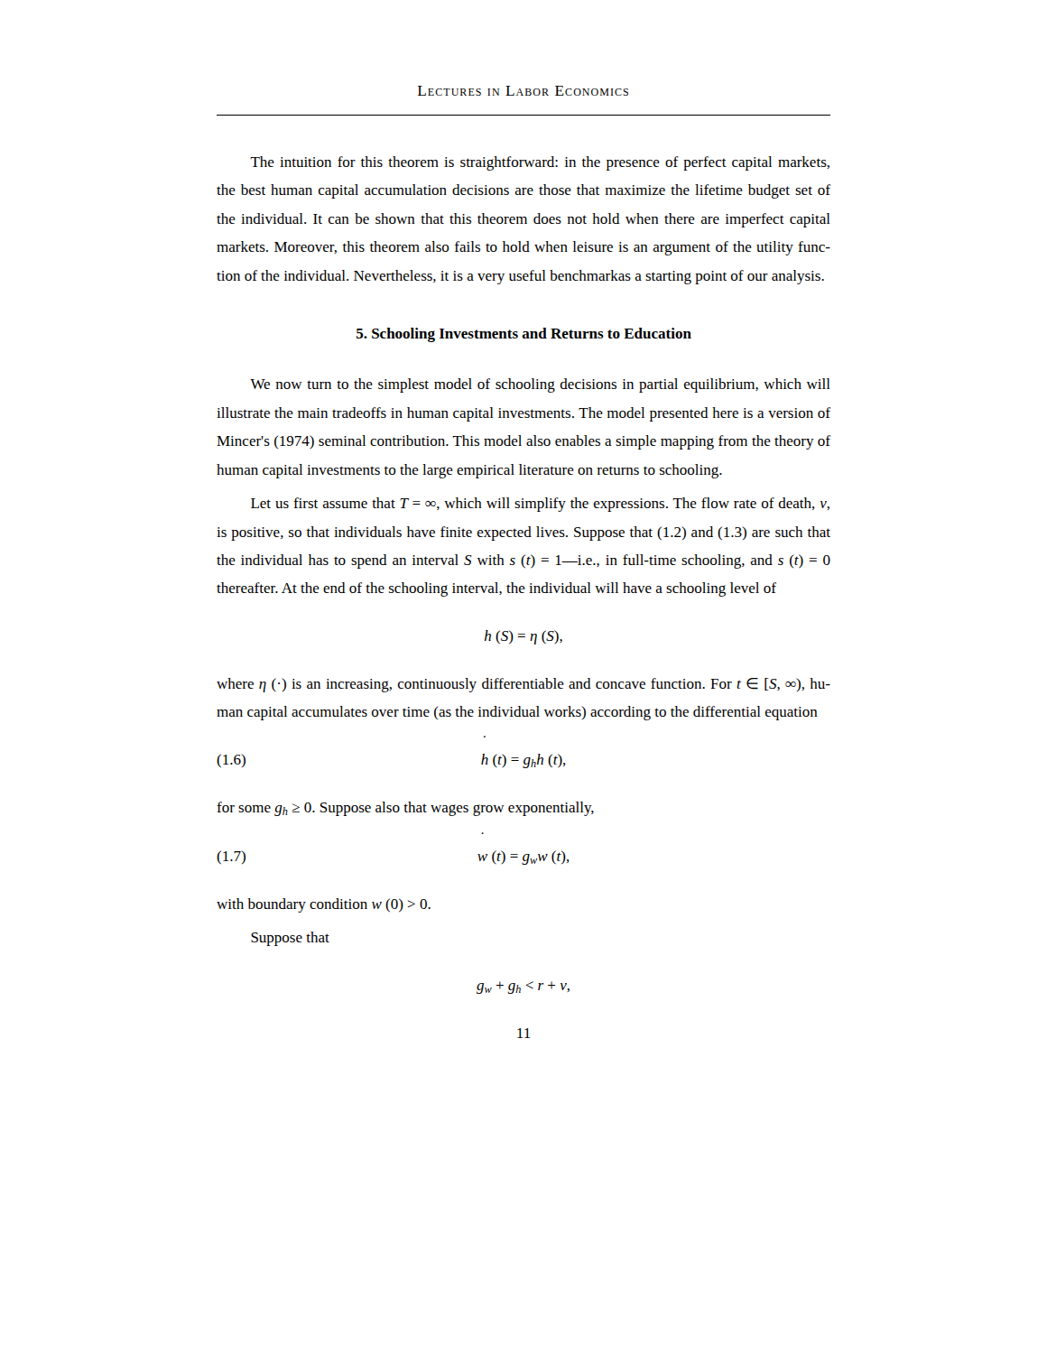Lectures in Labor Economics
The intuition for this theorem is straightforward: in the presence of perfect capital markets, the best human capital accumulation decisions are those that maximize the lifetime budget set of the individual. It can be shown that this theorem does not hold when there are imperfect capital markets. Moreover, this theorem also fails to hold when leisure is an argument of the utility function of the individual. Nevertheless, it is a very useful benchmarkas a starting point of our analysis.
5. Schooling Investments and Returns to Education
We now turn to the simplest model of schooling decisions in partial equilibrium, which will illustrate the main tradeoffs in human capital investments. The model presented here is a version of Mincer's (1974) seminal contribution. This model also enables a simple mapping from the theory of human capital investments to the large empirical literature on returns to schooling.
Let us first assume that T = ∞, which will simplify the expressions. The flow rate of death, ν, is positive, so that individuals have finite expected lives. Suppose that (1.2) and (1.3) are such that the individual has to spend an interval S with s (t) = 1—i.e., in full-time schooling, and s (t) = 0 thereafter. At the end of the schooling interval, the individual will have a schooling level of
h (S) = η (S),
where η (·) is an increasing, continuously differentiable and concave function. For t ∈ [S, ∞), human capital accumulates over time (as the individual works) according to the differential equation
(1.6)
h (t) = ghh (t),
for some gh ≥ 0. Suppose also that wages grow exponentially,
(1.7)
w (t) = gww (t),
with boundary condition w (0) > 0.
Suppose that
gw + gh < r + ν,
11